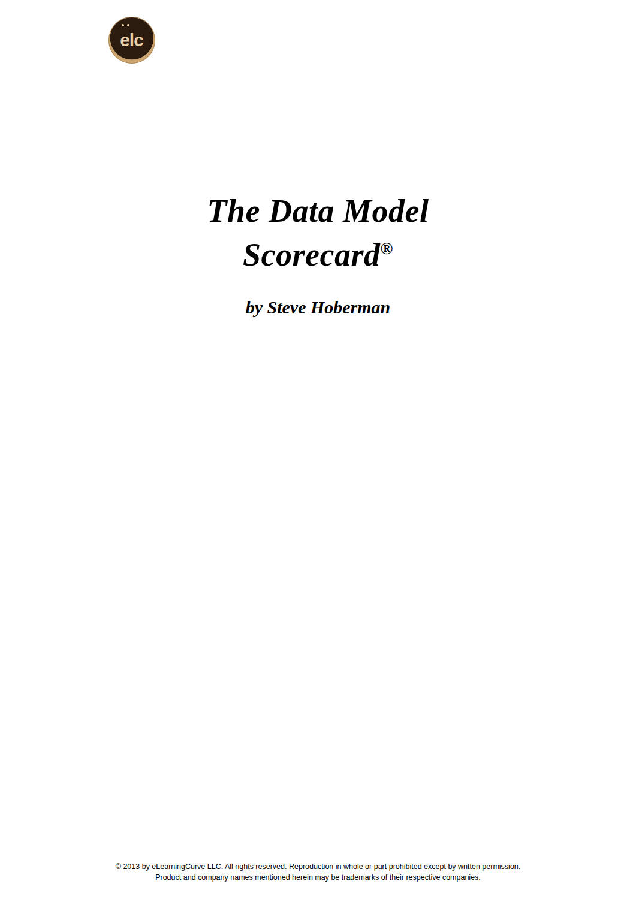The Data Model
Scorecard®
by Steve Hoberman
© 2013 by eLearningCurve LLC. All rights reserved. Reproduction in whole or part prohibited except by written permission.
Product and company names mentioned herein may be trademarks of their respective companies.